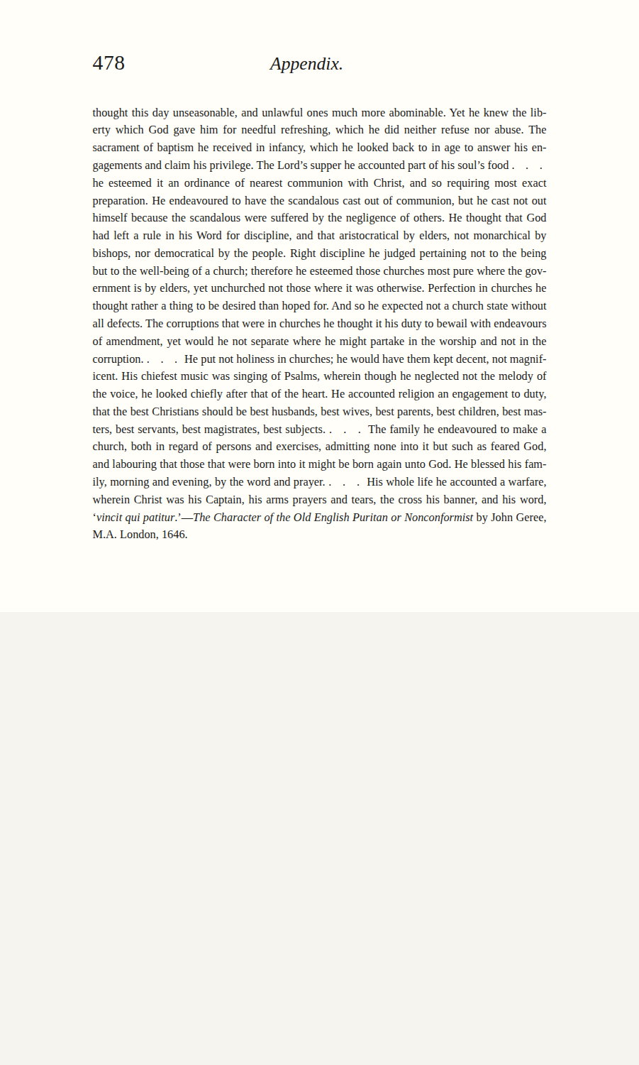478 Appendix.
thought this day unseasonable, and unlawful ones much more abominable. Yet he knew the liberty which God gave him for needful refreshing, which he did neither refuse nor abuse. The sacrament of baptism he received in infancy, which he looked back to in age to answer his engagements and claim his privilege. The Lord’s supper he accounted part of his soul’s food . . . he esteemed it an ordinance of nearest communion with Christ, and so requiring most exact preparation. He endeavoured to have the scandalous cast out of communion, but he cast not out himself because the scandalous were suffered by the negligence of others. He thought that God had left a rule in his Word for discipline, and that aristocratical by elders, not monarchical by bishops, nor democratical by the people. Right discipline he judged pertaining not to the being but to the well-being of a church; therefore he esteemed those churches most pure where the government is by elders, yet unchurched not those where it was otherwise. Perfection in churches he thought rather a thing to be desired than hoped for. And so he expected not a church state without all defects. The corruptions that were in churches he thought it his duty to bewail with endeavours of amendment, yet would he not separate where he might partake in the worship and not in the corruption. . . . He put not holiness in churches; he would have them kept decent, not magnificent. His chiefest music was singing of Psalms, wherein though he neglected not the melody of the voice, he looked chiefly after that of the heart. He accounted religion an engagement to duty, that the best Christians should be best husbands, best wives, best parents, best children, best masters, best servants, best magistrates, best subjects. . . . The family he endeavoured to make a church, both in regard of persons and exercises, admitting none into it but such as feared God, and labouring that those that were born into it might be born again unto God. He blessed his family, morning and evening, by the word and prayer. . . . His whole life he accounted a warfare, wherein Christ was his Captain, his arms prayers and tears, the cross his banner, and his word, ‘vincit qui patitur.’—The Character of the Old English Puritan or Nonconformist by John Geree, M.A. London, 1646.